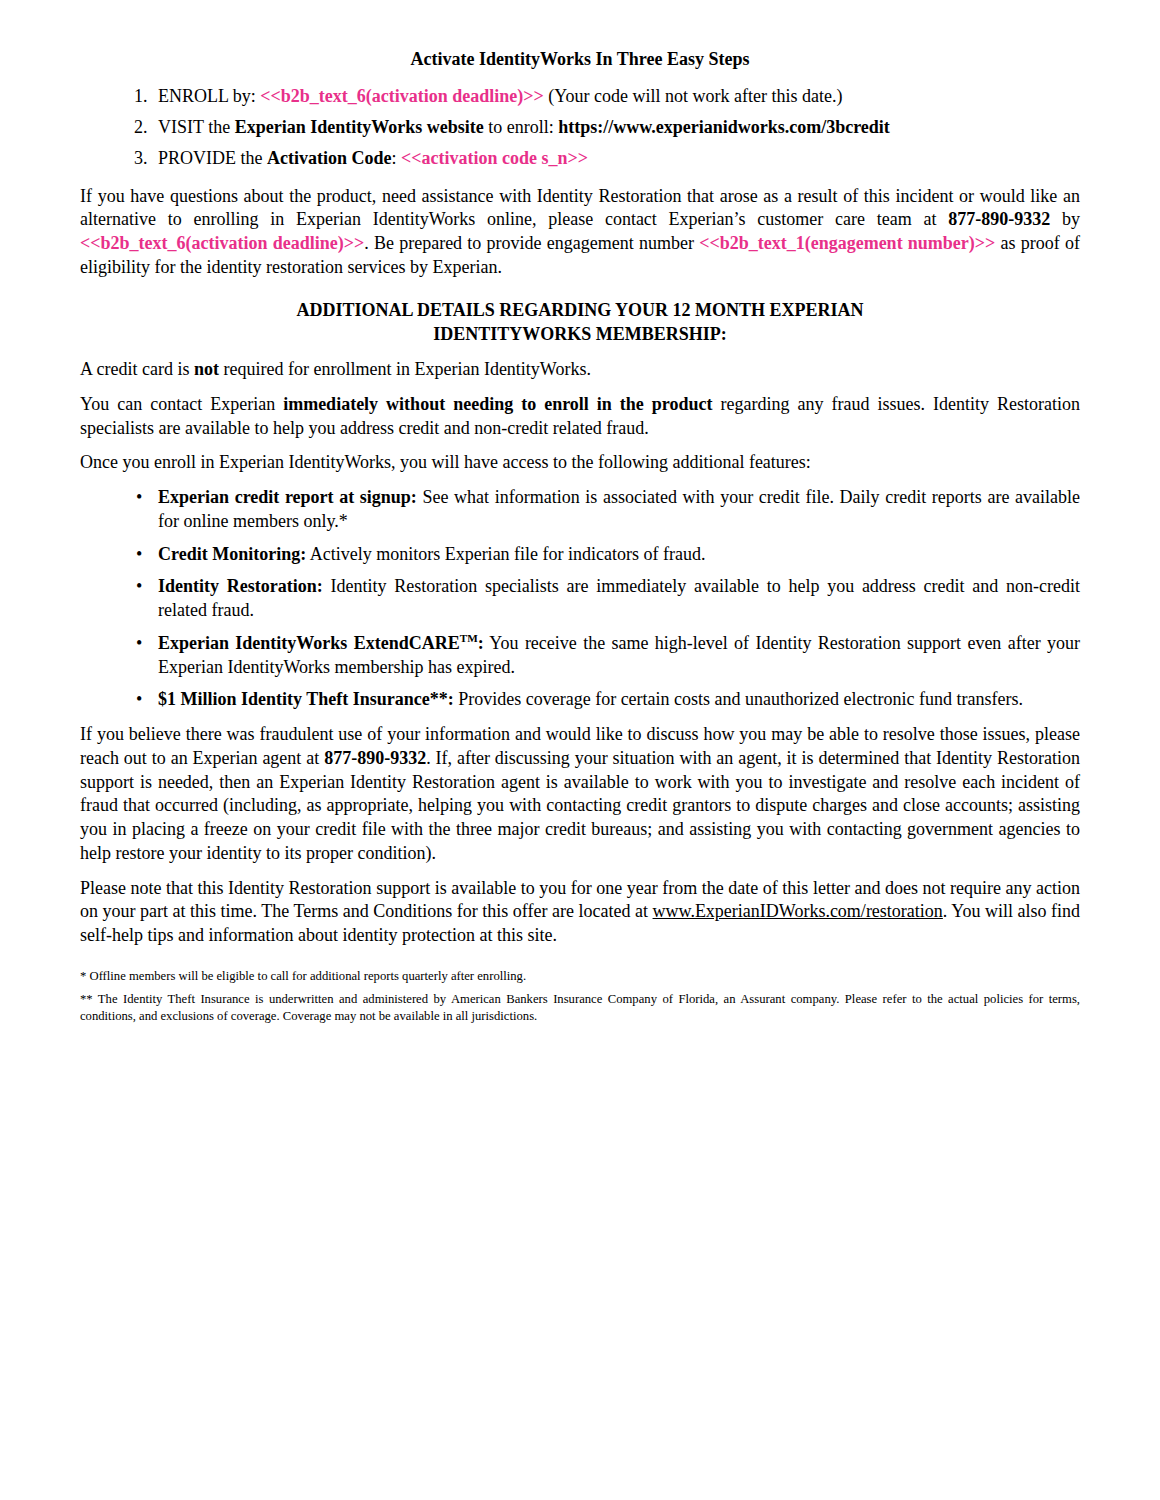Activate IdentityWorks In Three Easy Steps
ENROLL by: <<b2b_text_6(activation deadline)>> (Your code will not work after this date.)
VISIT the Experian IdentityWorks website to enroll: https://www.experianidworks.com/3bcredit
PROVIDE the Activation Code: <<activation code s_n>>
If you have questions about the product, need assistance with Identity Restoration that arose as a result of this incident or would like an alternative to enrolling in Experian IdentityWorks online, please contact Experian’s customer care team at 877-890-9332 by <<b2b_text_6(activation deadline)>>. Be prepared to provide engagement number <<b2b_text_1(engagement number)>> as proof of eligibility for the identity restoration services by Experian.
Additional Details Regarding Your 12 Month Experian
IdentityWorks Membership:
A credit card is not required for enrollment in Experian IdentityWorks.
You can contact Experian immediately without needing to enroll in the product regarding any fraud issues. Identity Restoration specialists are available to help you address credit and non-credit related fraud.
Once you enroll in Experian IdentityWorks, you will have access to the following additional features:
Experian credit report at signup: See what information is associated with your credit file. Daily credit reports are available for online members only.*
Credit Monitoring: Actively monitors Experian file for indicators of fraud.
Identity Restoration: Identity Restoration specialists are immediately available to help you address credit and non-credit related fraud.
Experian IdentityWorks ExtendCARETM: You receive the same high-level of Identity Restoration support even after your Experian IdentityWorks membership has expired.
$1 Million Identity Theft Insurance**: Provides coverage for certain costs and unauthorized electronic fund transfers.
If you believe there was fraudulent use of your information and would like to discuss how you may be able to resolve those issues, please reach out to an Experian agent at 877-890-9332. If, after discussing your situation with an agent, it is determined that Identity Restoration support is needed, then an Experian Identity Restoration agent is available to work with you to investigate and resolve each incident of fraud that occurred (including, as appropriate, helping you with contacting credit grantors to dispute charges and close accounts; assisting you in placing a freeze on your credit file with the three major credit bureaus; and assisting you with contacting government agencies to help restore your identity to its proper condition).
Please note that this Identity Restoration support is available to you for one year from the date of this letter and does not require any action on your part at this time. The Terms and Conditions for this offer are located at www.ExperianIDWorks.com/restoration. You will also find self-help tips and information about identity protection at this site.
* Offline members will be eligible to call for additional reports quarterly after enrolling.
** The Identity Theft Insurance is underwritten and administered by American Bankers Insurance Company of Florida, an Assurant company. Please refer to the actual policies for terms, conditions, and exclusions of coverage. Coverage may not be available in all jurisdictions.